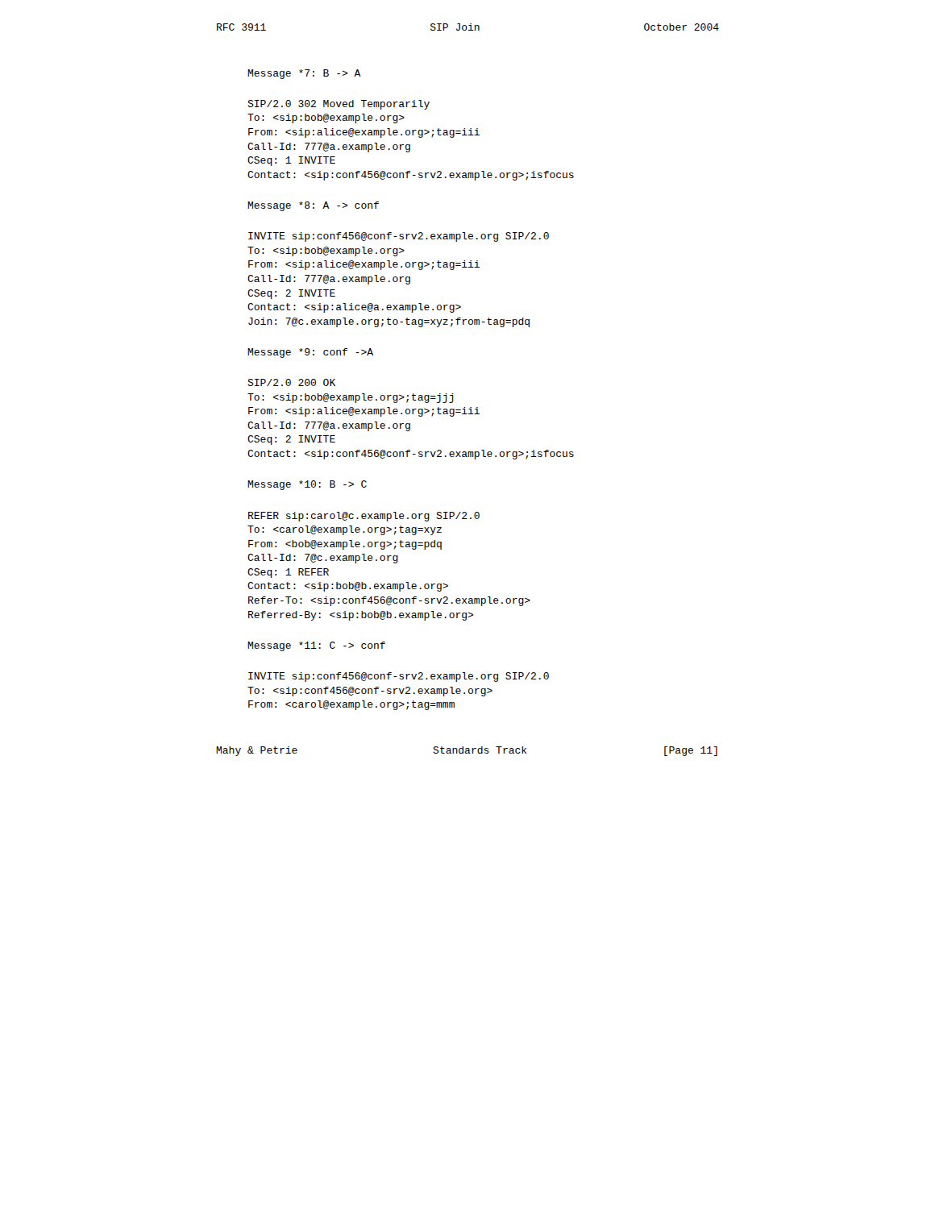RFC 3911 SIP Join October 2004
Message *7: B -> A
SIP/2.0 302 Moved Temporarily
To: <sip:bob@example.org>
From: <sip:alice@example.org>;tag=iii
Call-Id: 777@a.example.org
CSeq: 1 INVITE
Contact: <sip:conf456@conf-srv2.example.org>;isfocus
Message *8: A -> conf
INVITE sip:conf456@conf-srv2.example.org SIP/2.0
To: <sip:bob@example.org>
From: <sip:alice@example.org>;tag=iii
Call-Id: 777@a.example.org
CSeq: 2 INVITE
Contact: <sip:alice@a.example.org>
Join: 7@c.example.org;to-tag=xyz;from-tag=pdq
Message *9: conf ->A
SIP/2.0 200 OK
To: <sip:bob@example.org>;tag=jjj
From: <sip:alice@example.org>;tag=iii
Call-Id: 777@a.example.org
CSeq: 2 INVITE
Contact: <sip:conf456@conf-srv2.example.org>;isfocus
Message *10: B -> C
REFER sip:carol@c.example.org SIP/2.0
To: <carol@example.org>;tag=xyz
From: <bob@example.org>;tag=pdq
Call-Id: 7@c.example.org
CSeq: 1 REFER
Contact: <sip:bob@b.example.org>
Refer-To: <sip:conf456@conf-srv2.example.org>
Referred-By: <sip:bob@b.example.org>
Message *11: C -> conf
INVITE sip:conf456@conf-srv2.example.org SIP/2.0
To: <sip:conf456@conf-srv2.example.org>
From: <carol@example.org>;tag=mmm
Mahy & Petrie Standards Track [Page 11]